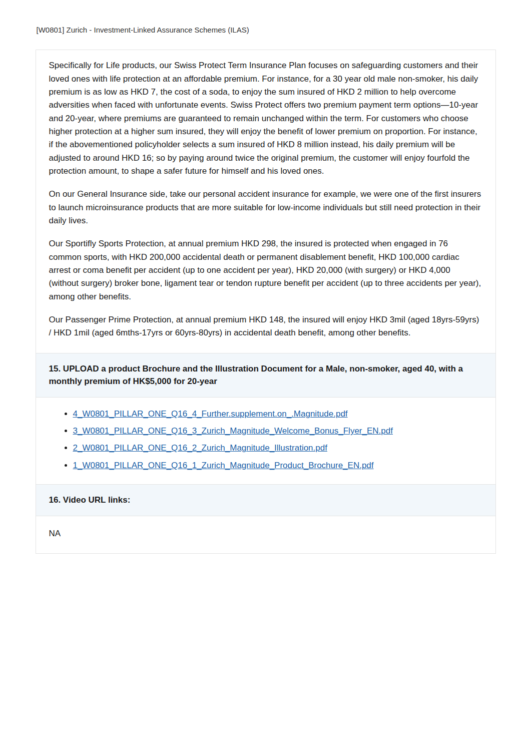[W0801] Zurich - Investment-Linked Assurance Schemes (ILAS)
Specifically for Life products, our Swiss Protect Term Insurance Plan focuses on safeguarding customers and their loved ones with life protection at an affordable premium. For instance, for a 30 year old male non-smoker, his daily premium is as low as HKD 7, the cost of a soda, to enjoy the sum insured of HKD 2 million to help overcome adversities when faced with unfortunate events. Swiss Protect offers two premium payment term options—10-year and 20-year, where premiums are guaranteed to remain unchanged within the term. For customers who choose higher protection at a higher sum insured, they will enjoy the benefit of lower premium on proportion. For instance, if the abovementioned policyholder selects a sum insured of HKD 8 million instead, his daily premium will be adjusted to around HKD 16; so by paying around twice the original premium, the customer will enjoy fourfold the protection amount, to shape a safer future for himself and his loved ones.
On our General Insurance side, take our personal accident insurance for example, we were one of the first insurers to launch microinsurance products that are more suitable for low-income individuals but still need protection in their daily lives.
Our Sportifly Sports Protection, at annual premium HKD 298, the insured is protected when engaged in 76 common sports, with HKD 200,000 accidental death or permanent disablement benefit, HKD 100,000 cardiac arrest or coma benefit per accident (up to one accident per year), HKD 20,000 (with surgery) or HKD 4,000 (without surgery) broker bone, ligament tear or tendon rupture benefit per accident (up to three accidents per year), among other benefits.
Our Passenger Prime Protection, at annual premium HKD 148, the insured will enjoy HKD 3mil (aged 18yrs-59yrs) / HKD 1mil (aged 6mths-17yrs or 60yrs-80yrs) in accidental death benefit, among other benefits.
15. UPLOAD a product Brochure and the Illustration Document for a Male, non-smoker, aged 40, with a monthly premium of HK$5,000 for 20-year
4_W0801_PILLAR_ONE_Q16_4_Further.supplement.on_.Magnitude.pdf
3_W0801_PILLAR_ONE_Q16_3_Zurich_Magnitude_Welcome_Bonus_Flyer_EN.pdf
2_W0801_PILLAR_ONE_Q16_2_Zurich_Magnitude_Illustration.pdf
1_W0801_PILLAR_ONE_Q16_1_Zurich_Magnitude_Product_Brochure_EN.pdf
16. Video URL links:
NA